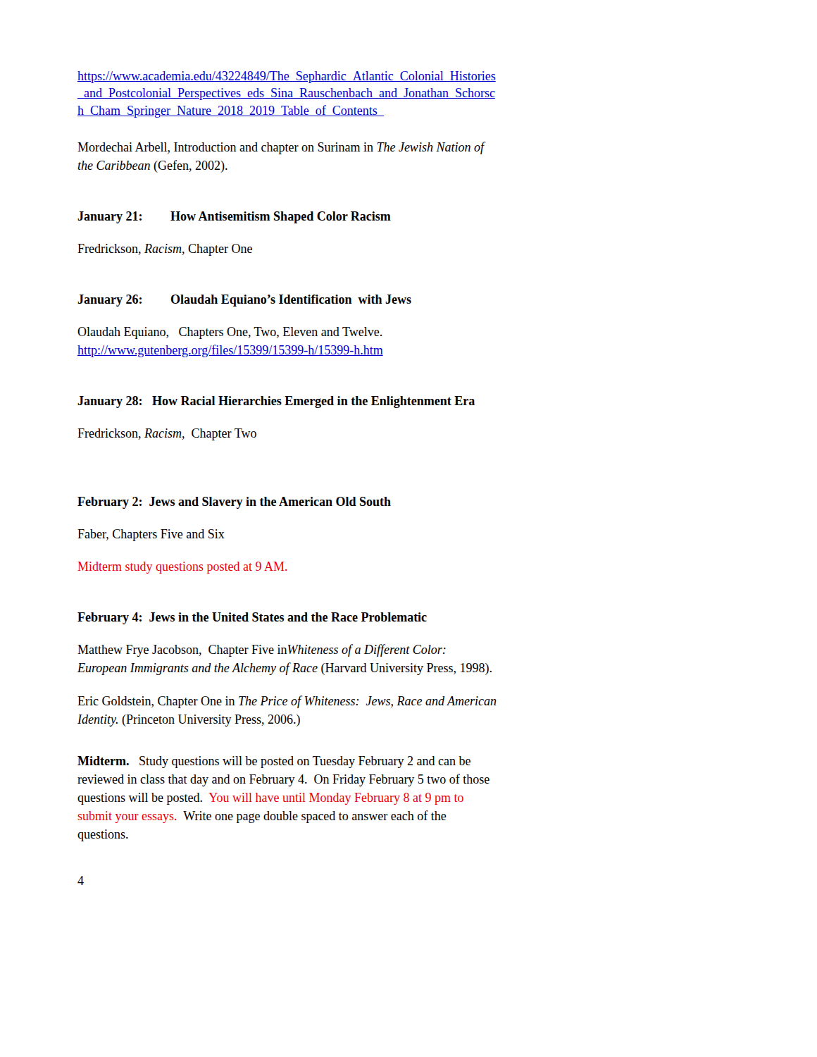https://www.academia.edu/43224849/The_Sephardic_Atlantic_Colonial_Histories_and_Postcolonial_Perspectives_eds_Sina_Rauschenbach_and_Jonathan_Schorsch_Cham_Springer_Nature_2018_2019_Table_of_Contents_
Mordechai Arbell, Introduction and chapter on Surinam in The Jewish Nation of the Caribbean (Gefen, 2002).
January 21: How Antisemitism Shaped Color Racism
Fredrickson, Racism, Chapter One
January 26: Olaudah Equiano’s Identification with Jews
Olaudah Equiano, Chapters One, Two, Eleven and Twelve.
http://www.gutenberg.org/files/15399/15399-h/15399-h.htm
January 28: How Racial Hierarchies Emerged in the Enlightenment Era
Fredrickson, Racism, Chapter Two
February 2: Jews and Slavery in the American Old South
Faber, Chapters Five and Six
Midterm study questions posted at 9 AM.
February 4: Jews in the United States and the Race Problematic
Matthew Frye Jacobson, Chapter Five inWhiteness of a Different Color: European Immigrants and the Alchemy of Race (Harvard University Press, 1998).
Eric Goldstein, Chapter One in The Price of Whiteness: Jews, Race and American Identity. (Princeton University Press, 2006.)
Midterm. Study questions will be posted on Tuesday February 2 and can be reviewed in class that day and on February 4. On Friday February 5 two of those questions will be posted. You will have until Monday February 8 at 9 pm to submit your essays. Write one page double spaced to answer each of the questions.
4